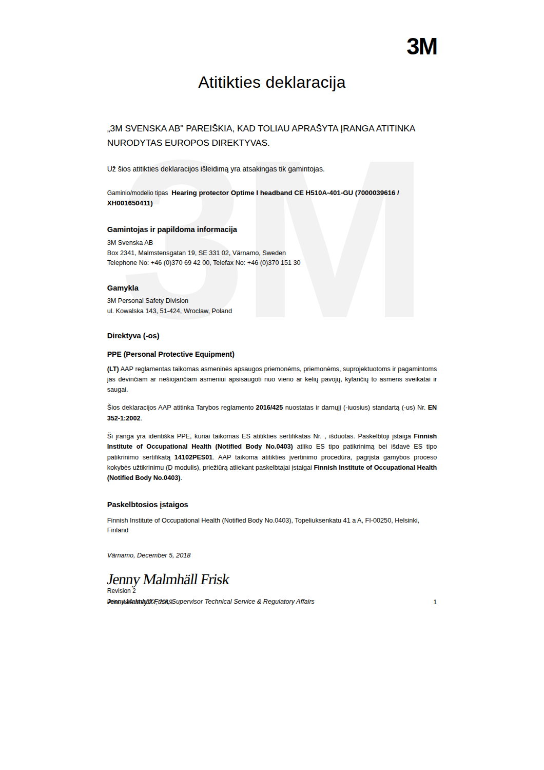3M
3M
Atitikties deklaracija
„3M SVENSKA AB" PAREIŠKIA, KAD TOLIAU APRAŠYTA ĮRANGA ATITINKA NURODYTAS EUROPOS DIREKTYVAS.
Už šios atitikties deklaracijos išleidimą yra atsakingas tik gamintojas.
Gaminio/modelio tipas Hearing protector Optime I headband CE H510A-401-GU (7000039616 / XH001650411)
Gamintojas ir papildoma informacija
3M Svenska AB
Box 2341, Malmstensgatan 19, SE 331 02, Värnamo, Sweden
Telephone No: +46 (0)370 69 42 00, Telefax No: +46 (0)370 151 30
Gamykla
3M Personal Safety Division
ul. Kowalska 143, 51-424, Wroclaw, Poland
Direktyva (-os)
PPE (Personal Protective Equipment)
(LT) AAP reglamentas taikomas asmeninės apsaugos priemonėms, priemonėms, suprojektuotoms ir pagamintoms jas dėvinčiam ar nešiojančiam asmeniui apsisaugoti nuo vieno ar kelių pavojų, kylančių to asmens sveikatai ir saugai.
Šios deklaracijos AAP atitinka Tarybos reglamento 2016/425 nuostatas ir darnųjį (-iuosius) standartą (-us) Nr. EN 352-1:2002.
Ši įranga yra identiška PPE, kuriai taikomas ES atitikties sertifikatas Nr. , išduotas. Paskelbtoji įstaiga Finnish Institute of Occupational Health (Notified Body No.0403) atliko ES tipo patikrinimą bei išdavė ES tipo patikrinimo sertifikatą 14102PES01. AAP taikoma atitikties įvertinimo procedūra, pagrįsta gamybos proceso kokybės užtikrinimu (D modulis), priežiūrą atliekant paskelbtajai įstaigai Finnish Institute of Occupational Health (Notified Body No.0403).
Paskelbtosios įstaigos
Finnish Institute of Occupational Health (Notified Body No.0403), Topeliuksenkatu 41 a A, FI-00250, Helsinki, Finland
Värnamo, December 5, 2018
Jenny Malmhäll Frisk
Jenny Malmhäll Frisk, Supervisor Technical Service & Regulatory Affairs
Revision 2
Print date May 22, 2019 1